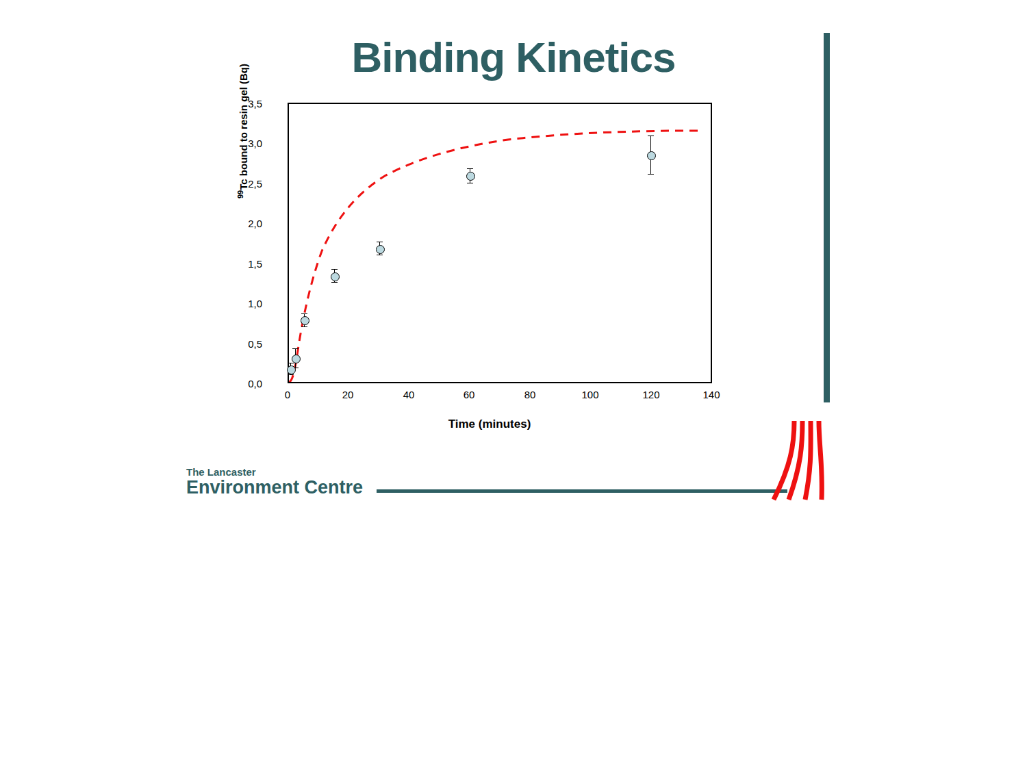Binding Kinetics
99Tc bound to resin gel (Bq)
y axis labels: 0,0 at y=420 ; 3,5 at y=10 => 410px / 3.5 = 117.14 px per unit
3,5
3,0
2,5
2,0
1,5
1,0
0,5
0,0
0
20
40
60
80
100
120
140
Time (minutes)
The Lancaster
Environment Centre